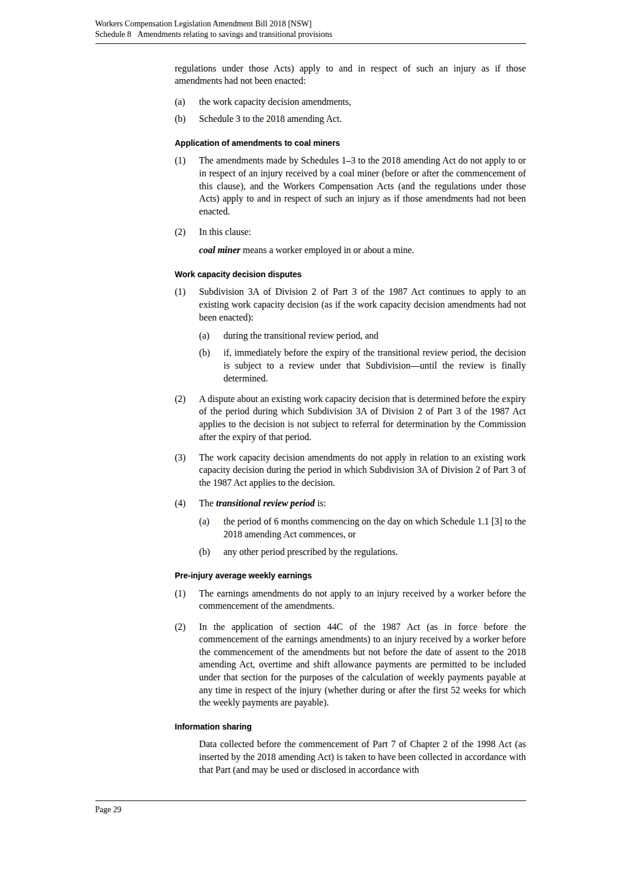Workers Compensation Legislation Amendment Bill 2018 [NSW]
Schedule 8 Amendments relating to savings and transitional provisions
regulations under those Acts) apply to and in respect of such an injury as if those amendments had not been enacted:
(a)
the work capacity decision amendments,
(b)
Schedule 3 to the 2018 amending Act.
Application of amendments to coal miners
(1)
The amendments made by Schedules 1–3 to the 2018 amending Act do not apply to or in respect of an injury received by a coal miner (before or after the commencement of this clause), and the Workers Compensation Acts (and the regulations under those Acts) apply to and in respect of such an injury as if those amendments had not been enacted.
(2)
In this clause:
coal miner means a worker employed in or about a mine.
Work capacity decision disputes
(1)
Subdivision 3A of Division 2 of Part 3 of the 1987 Act continues to apply to an existing work capacity decision (as if the work capacity decision amendments had not been enacted):
(a)
during the transitional review period, and
(b)
if, immediately before the expiry of the transitional review period, the decision is subject to a review under that Subdivision—until the review is finally determined.
(2)
A dispute about an existing work capacity decision that is determined before the expiry of the period during which Subdivision 3A of Division 2 of Part 3 of the 1987 Act applies to the decision is not subject to referral for determination by the Commission after the expiry of that period.
(3)
The work capacity decision amendments do not apply in relation to an existing work capacity decision during the period in which Subdivision 3A of Division 2 of Part 3 of the 1987 Act applies to the decision.
(4)
The transitional review period is:
(a)
the period of 6 months commencing on the day on which Schedule 1.1 [3] to the 2018 amending Act commences, or
(b)
any other period prescribed by the regulations.
Pre-injury average weekly earnings
(1)
The earnings amendments do not apply to an injury received by a worker before the commencement of the amendments.
(2)
In the application of section 44C of the 1987 Act (as in force before the commencement of the earnings amendments) to an injury received by a worker before the commencement of the amendments but not before the date of assent to the 2018 amending Act, overtime and shift allowance payments are permitted to be included under that section for the purposes of the calculation of weekly payments payable at any time in respect of the injury (whether during or after the first 52 weeks for which the weekly payments are payable).
Information sharing
Data collected before the commencement of Part 7 of Chapter 2 of the 1998 Act (as inserted by the 2018 amending Act) is taken to have been collected in accordance with that Part (and may be used or disclosed in accordance with
Page 29